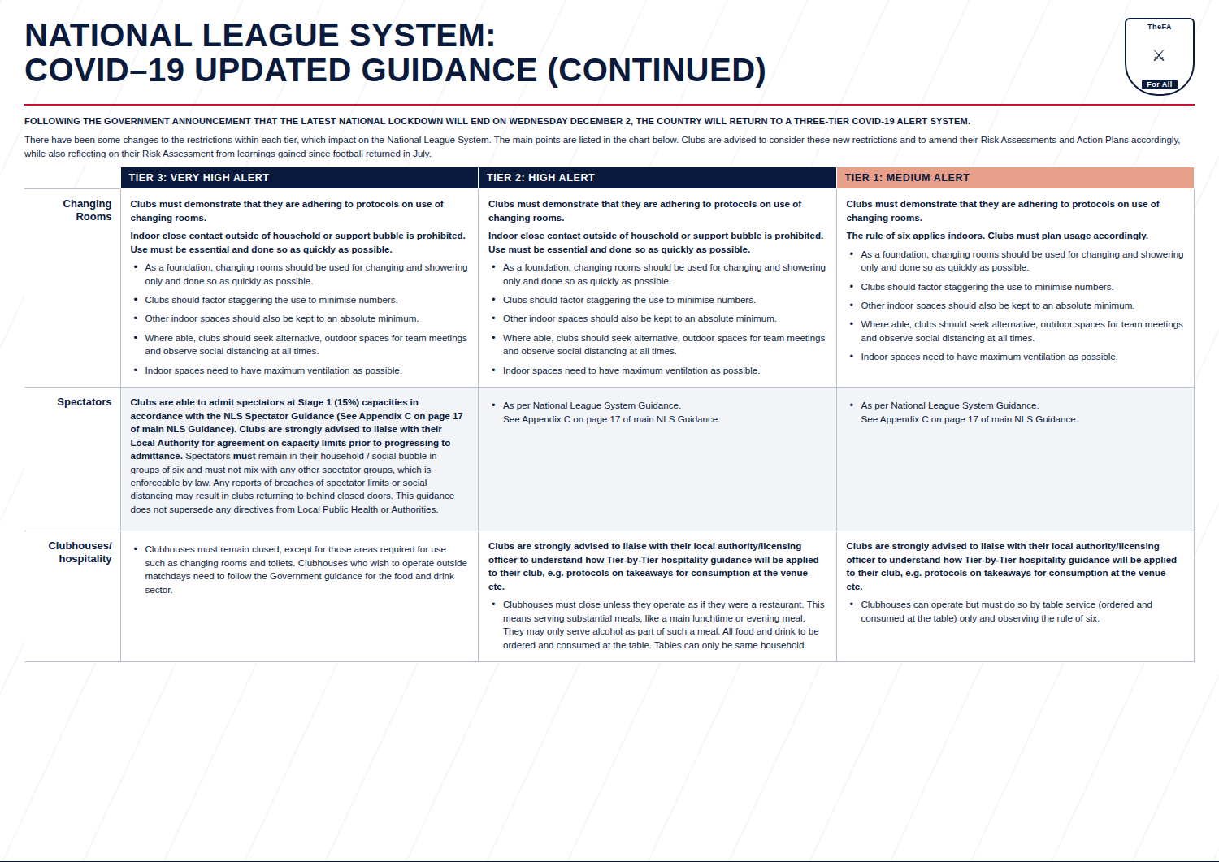National League System:
COVID–19 Updated Guidance (Continued)
TheFA
⚔
For All
Following the Government announcement that the latest national lockdown will end on Wednesday December 2, the country will return to a three-tier COVID-19 alert system.
There have been some changes to the restrictions within each tier, which impact on the National League System. The main points are listed in the chart below. Clubs are advised to consider these new restrictions and to amend their Risk Assessments and Action Plans accordingly, while also reflecting on their Risk Assessment from learnings gained since football returned in July.
| | Tier 3: Very High Alert | Tier 2: High Alert | Tier 1: Medium Alert |
| --- | --- | --- | --- |
| Changing Rooms | Clubs must demonstrate that they are adhering to protocols on use of changing rooms. Indoor close contact outside of household or support bubble is prohibited. Use must be essential and done so as quickly as possible. As a foundation, changing rooms should be used for changing and showering only and done so as quickly as possible. Clubs should factor staggering the use to minimise numbers. Other indoor spaces should also be kept to an absolute minimum. Where able, clubs should seek alternative, outdoor spaces for team meetings and observe social distancing at all times. Indoor spaces need to have maximum ventilation as possible. | Clubs must demonstrate that they are adhering to protocols on use of changing rooms. Indoor close contact outside of household or support bubble is prohibited. Use must be essential and done so as quickly as possible. As a foundation, changing rooms should be used for changing and showering only and done so as quickly as possible. Clubs should factor staggering the use to minimise numbers. Other indoor spaces should also be kept to an absolute minimum. Where able, clubs should seek alternative, outdoor spaces for team meetings and observe social distancing at all times. Indoor spaces need to have maximum ventilation as possible. | Clubs must demonstrate that they are adhering to protocols on use of changing rooms. The rule of six applies indoors. Clubs must plan usage accordingly. As a foundation, changing rooms should be used for changing and showering only and done so as quickly as possible. Clubs should factor staggering the use to minimise numbers. Other indoor spaces should also be kept to an absolute minimum. Where able, clubs should seek alternative, outdoor spaces for team meetings and observe social distancing at all times. Indoor spaces need to have maximum ventilation as possible. |
| Spectators | Clubs are able to admit spectators at Stage 1 (15%) capacities in accordance with the NLS Spectator Guidance (See Appendix C on page 17 of main NLS Guidance). Clubs are strongly advised to liaise with their Local Authority for agreement on capacity limits prior to progressing to admittance. Spectators must remain in their household / social bubble in groups of six and must not mix with any other spectator groups, which is enforceable by law. Any reports of breaches of spectator limits or social distancing may result in clubs returning to behind closed doors. This guidance does not supersede any directives from Local Public Health or Authorities. | As per National League System Guidance. See Appendix C on page 17 of main NLS Guidance. | As per National League System Guidance. See Appendix C on page 17 of main NLS Guidance. |
| Clubhouses/ hospitality | Clubhouses must remain closed, except for those areas required for use such as changing rooms and toilets. Clubhouses who wish to operate outside matchdays need to follow the Government guidance for the food and drink sector. | Clubs are strongly advised to liaise with their local authority/licensing officer to understand how Tier-by-Tier hospitality guidance will be applied to their club, e.g. protocols on takeaways for consumption at the venue etc. Clubhouses must close unless they operate as if they were a restaurant. This means serving substantial meals, like a main lunchtime or evening meal. They may only serve alcohol as part of such a meal. All food and drink to be ordered and consumed at the table. Tables can only be same household. | Clubs are strongly advised to liaise with their local authority/licensing officer to understand how Tier-by-Tier hospitality guidance will be applied to their club, e.g. protocols on takeaways for consumption at the venue etc. Clubhouses can operate but must do so by table service (ordered and consumed at the table) only and observing the rule of six. |